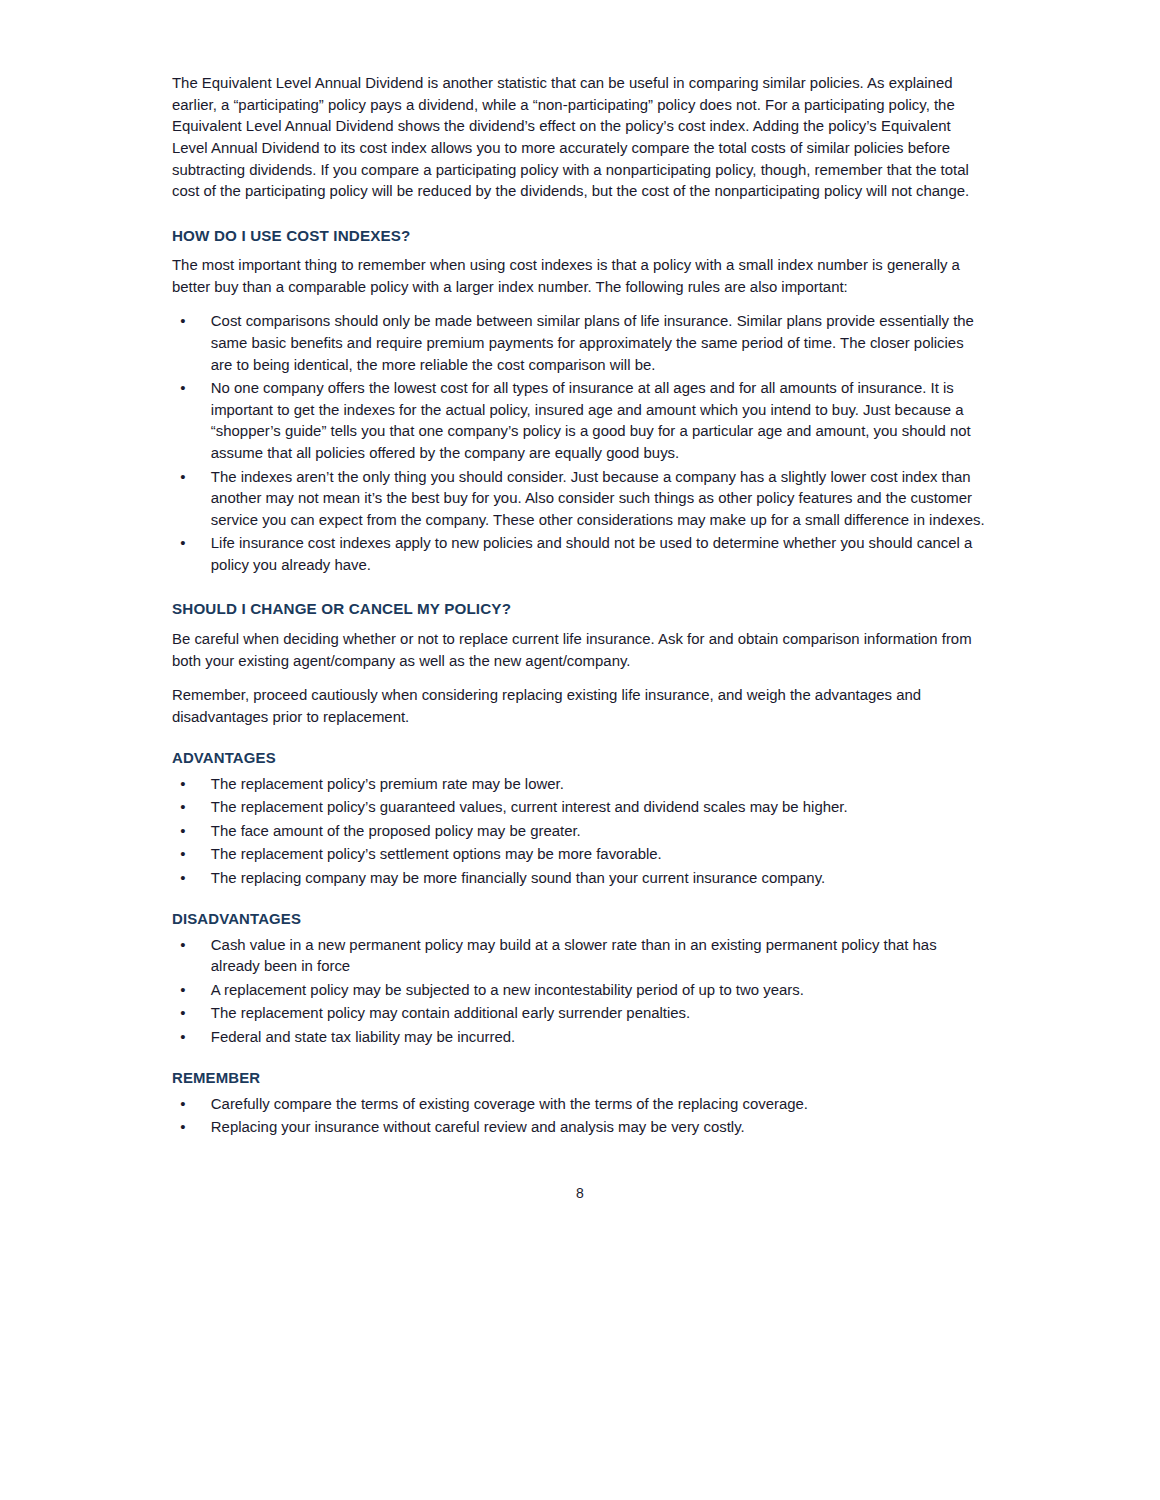The Equivalent Level Annual Dividend is another statistic that can be useful in comparing similar policies. As explained earlier, a “participating” policy pays a dividend, while a “non-participating” policy does not. For a participating policy, the Equivalent Level Annual Dividend shows the dividend’s effect on the policy’s cost index. Adding the policy’s Equivalent Level Annual Dividend to its cost index allows you to more accurately compare the total costs of similar policies before subtracting dividends. If you compare a participating policy with a nonparticipating policy, though, remember that the total cost of the participating policy will be reduced by the dividends, but the cost of the nonparticipating policy will not change.
HOW DO I USE COST INDEXES?
The most important thing to remember when using cost indexes is that a policy with a small index number is generally a better buy than a comparable policy with a larger index number. The following rules are also important:
Cost comparisons should only be made between similar plans of life insurance. Similar plans provide essentially the same basic benefits and require premium payments for approximately the same period of time. The closer policies are to being identical, the more reliable the cost comparison will be.
No one company offers the lowest cost for all types of insurance at all ages and for all amounts of insurance. It is important to get the indexes for the actual policy, insured age and amount which you intend to buy. Just because a “shopper’s guide” tells you that one company’s policy is a good buy for a particular age and amount, you should not assume that all policies offered by the company are equally good buys.
The indexes aren’t the only thing you should consider. Just because a company has a slightly lower cost index than another may not mean it’s the best buy for you. Also consider such things as other policy features and the customer service you can expect from the company. These other considerations may make up for a small difference in indexes.
Life insurance cost indexes apply to new policies and should not be used to determine whether you should cancel a policy you already have.
SHOULD I CHANGE OR CANCEL MY POLICY?
Be careful when deciding whether or not to replace current life insurance. Ask for and obtain comparison information from both your existing agent/company as well as the new agent/company.
Remember, proceed cautiously when considering replacing existing life insurance, and weigh the advantages and disadvantages prior to replacement.
ADVANTAGES
The replacement policy’s premium rate may be lower.
The replacement policy’s guaranteed values, current interest and dividend scales may be higher.
The face amount of the proposed policy may be greater.
The replacement policy’s settlement options may be more favorable.
The replacing company may be more financially sound than your current insurance company.
DISADVANTAGES
Cash value in a new permanent policy may build at a slower rate than in an existing permanent policy that has already been in force
A replacement policy may be subjected to a new incontestability period of up to two years.
The replacement policy may contain additional early surrender penalties.
Federal and state tax liability may be incurred.
REMEMBER
Carefully compare the terms of existing coverage with the terms of the replacing coverage.
Replacing your insurance without careful review and analysis may be very costly.
8